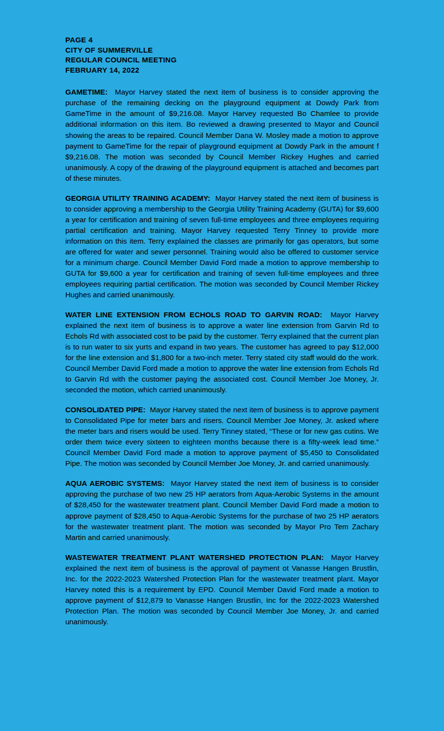PAGE 4
CITY OF SUMMERVILLE
REGULAR COUNCIL MEETING
FEBRUARY 14, 2022
GAMETIME: Mayor Harvey stated the next item of business is to consider approving the purchase of the remaining decking on the playground equipment at Dowdy Park from GameTime in the amount of $9,216.08. Mayor Harvey requested Bo Chamlee to provide additional information on this item. Bo reviewed a drawing presented to Mayor and Council showing the areas to be repaired. Council Member Dana W. Mosley made a motion to approve payment to GameTime for the repair of playground equipment at Dowdy Park in the amount f $9,216.08. The motion was seconded by Council Member Rickey Hughes and carried unanimously. A copy of the drawing of the playground equipment is attached and becomes part of these minutes.
GEORGIA UTILITY TRAINING ACADEMY: Mayor Harvey stated the next item of business is to consider approving a membership to the Georgia Utility Training Academy (GUTA) for $9,600 a year for certification and training of seven full-time employees and three employees requiring partial certification and training. Mayor Harvey requested Terry Tinney to provide more information on this item. Terry explained the classes are primarily for gas operators, but some are offered for water and sewer personnel. Training would also be offered to customer service for a minimum charge. Council Member David Ford made a motion to approve membership to GUTA for $9,600 a year for certification and training of seven full-time employees and three employees requiring partial certification. The motion was seconded by Council Member Rickey Hughes and carried unanimously.
WATER LINE EXTENSION FROM ECHOLS ROAD TO GARVIN ROAD: Mayor Harvey explained the next item of business is to approve a water line extension from Garvin Rd to Echols Rd with associated cost to be paid by the customer. Terry explained that the current plan is to run water to six yurts and expand in two years. The customer has agreed to pay $12,000 for the line extension and $1,800 for a two-inch meter. Terry stated city staff would do the work. Council Member David Ford made a motion to approve the water line extension from Echols Rd to Garvin Rd with the customer paying the associated cost. Council Member Joe Money, Jr. seconded the motion, which carried unanimously.
CONSOLIDATED PIPE: Mayor Harvey stated the next item of business is to approve payment to Consolidated Pipe for meter bars and risers. Council Member Joe Money, Jr. asked where the meter bars and risers would be used. Terry Tinney stated, “These or for new gas cutins. We order them twice every sixteen to eighteen months because there is a fifty-week lead time.” Council Member David Ford made a motion to approve payment of $5,450 to Consolidated Pipe. The motion was seconded by Council Member Joe Money, Jr. and carried unanimously.
AQUA AEROBIC SYSTEMS: Mayor Harvey stated the next item of business is to consider approving the purchase of two new 25 HP aerators from Aqua-Aerobic Systems in the amount of $28,450 for the wastewater treatment plant. Council Member David Ford made a motion to approve payment of $28,450 to Aqua-Aerobic Systems for the purchase of two 25 HP aerators for the wastewater treatment plant. The motion was seconded by Mayor Pro Tem Zachary Martin and carried unanimously.
WASTEWATER TREATMENT PLANT WATERSHED PROTECTION PLAN: Mayor Harvey explained the next item of business is the approval of payment ot Vanasse Hangen Brustlin, Inc. for the 2022-2023 Watershed Protection Plan for the wastewater treatment plant. Mayor Harvey noted this is a requirement by EPD. Council Member David Ford made a motion to approve payment of $12,879 to Vanasse Hangen Brustlin, Inc for the 2022-2023 Watershed Protection Plan. The motion was seconded by Council Member Joe Money, Jr. and carried unanimously.